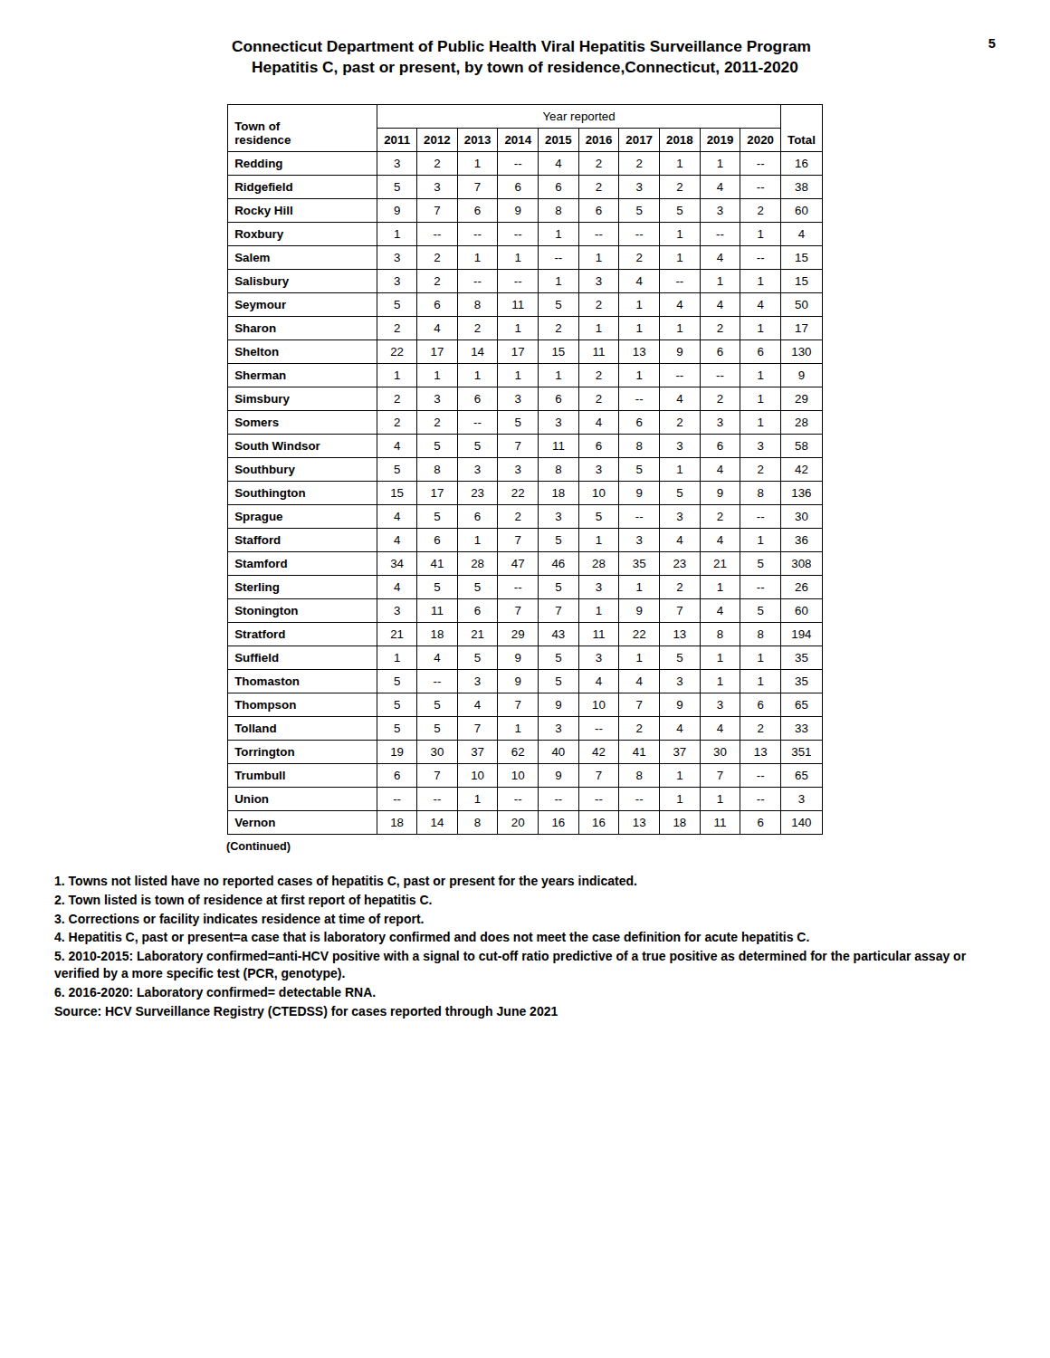5
Connecticut Department of Public Health Viral Hepatitis Surveillance Program
Hepatitis C, past or present, by town of residence,Connecticut, 2011-2020
| Town of residence | Year reported | Total |
| --- | --- | --- |
| 2011 | 2012 | 2013 | 2014 | 2015 | 2016 | 2017 | 2018 | 2019 | 2020 |
| Redding | 3 | 2 | 1 | -- | 4 | 2 | 2 | 1 | 1 | -- | 16 |
| Ridgefield | 5 | 3 | 7 | 6 | 6 | 2 | 3 | 2 | 4 | -- | 38 |
| Rocky Hill | 9 | 7 | 6 | 9 | 8 | 6 | 5 | 5 | 3 | 2 | 60 |
| Roxbury | 1 | -- | -- | -- | 1 | -- | -- | 1 | -- | 1 | 4 |
| Salem | 3 | 2 | 1 | 1 | -- | 1 | 2 | 1 | 4 | -- | 15 |
| Salisbury | 3 | 2 | -- | -- | 1 | 3 | 4 | -- | 1 | 1 | 15 |
| Seymour | 5 | 6 | 8 | 11 | 5 | 2 | 1 | 4 | 4 | 4 | 50 |
| Sharon | 2 | 4 | 2 | 1 | 2 | 1 | 1 | 1 | 2 | 1 | 17 |
| Shelton | 22 | 17 | 14 | 17 | 15 | 11 | 13 | 9 | 6 | 6 | 130 |
| Sherman | 1 | 1 | 1 | 1 | 1 | 2 | 1 | -- | -- | 1 | 9 |
| Simsbury | 2 | 3 | 6 | 3 | 6 | 2 | -- | 4 | 2 | 1 | 29 |
| Somers | 2 | 2 | -- | 5 | 3 | 4 | 6 | 2 | 3 | 1 | 28 |
| South Windsor | 4 | 5 | 5 | 7 | 11 | 6 | 8 | 3 | 6 | 3 | 58 |
| Southbury | 5 | 8 | 3 | 3 | 8 | 3 | 5 | 1 | 4 | 2 | 42 |
| Southington | 15 | 17 | 23 | 22 | 18 | 10 | 9 | 5 | 9 | 8 | 136 |
| Sprague | 4 | 5 | 6 | 2 | 3 | 5 | -- | 3 | 2 | -- | 30 |
| Stafford | 4 | 6 | 1 | 7 | 5 | 1 | 3 | 4 | 4 | 1 | 36 |
| Stamford | 34 | 41 | 28 | 47 | 46 | 28 | 35 | 23 | 21 | 5 | 308 |
| Sterling | 4 | 5 | 5 | -- | 5 | 3 | 1 | 2 | 1 | -- | 26 |
| Stonington | 3 | 11 | 6 | 7 | 7 | 1 | 9 | 7 | 4 | 5 | 60 |
| Stratford | 21 | 18 | 21 | 29 | 43 | 11 | 22 | 13 | 8 | 8 | 194 |
| Suffield | 1 | 4 | 5 | 9 | 5 | 3 | 1 | 5 | 1 | 1 | 35 |
| Thomaston | 5 | -- | 3 | 9 | 5 | 4 | 4 | 3 | 1 | 1 | 35 |
| Thompson | 5 | 5 | 4 | 7 | 9 | 10 | 7 | 9 | 3 | 6 | 65 |
| Tolland | 5 | 5 | 7 | 1 | 3 | -- | 2 | 4 | 4 | 2 | 33 |
| Torrington | 19 | 30 | 37 | 62 | 40 | 42 | 41 | 37 | 30 | 13 | 351 |
| Trumbull | 6 | 7 | 10 | 10 | 9 | 7 | 8 | 1 | 7 | -- | 65 |
| Union | -- | -- | 1 | -- | -- | -- | -- | 1 | 1 | -- | 3 |
| Vernon | 18 | 14 | 8 | 20 | 16 | 16 | 13 | 18 | 11 | 6 | 140 |
(Continued)
1. Towns not listed have no reported cases of hepatitis C, past or present for the years indicated.
2. Town listed is town of residence at first report of hepatitis C.
3. Corrections or facility indicates residence at time of report.
4. Hepatitis C, past or present=a case that is laboratory confirmed and does not meet the case definition for acute hepatitis C.
5. 2010-2015: Laboratory confirmed=anti-HCV positive with a signal to cut-off ratio predictive of a true positive as determined for the particular assay or verified by a more specific test (PCR, genotype).
6. 2016-2020: Laboratory confirmed= detectable RNA.
Source: HCV Surveillance Registry (CTEDSS) for cases reported through June 2021